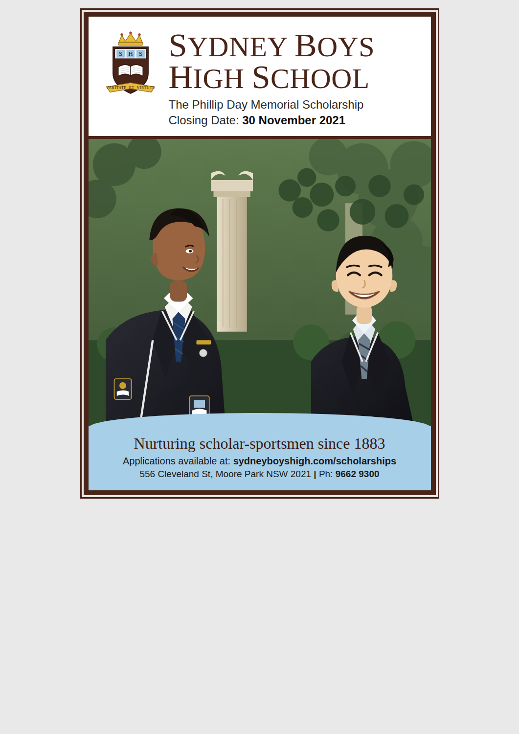School crest with crown, shield, open book and motto Veritate et Virtute S H S VERITATE ET VIRTUTE
Sydney Boys High School
The Phillip Day Memorial Scholarship
Closing Date: 30 November 2021
Students at Sydney Boys High School
Nurturing scholar-sportsmen since 1883
Applications available at: sydneyboyshigh.com/scholarships
556 Cleveland St, Moore Park NSW 2021 | Ph: 9662 9300